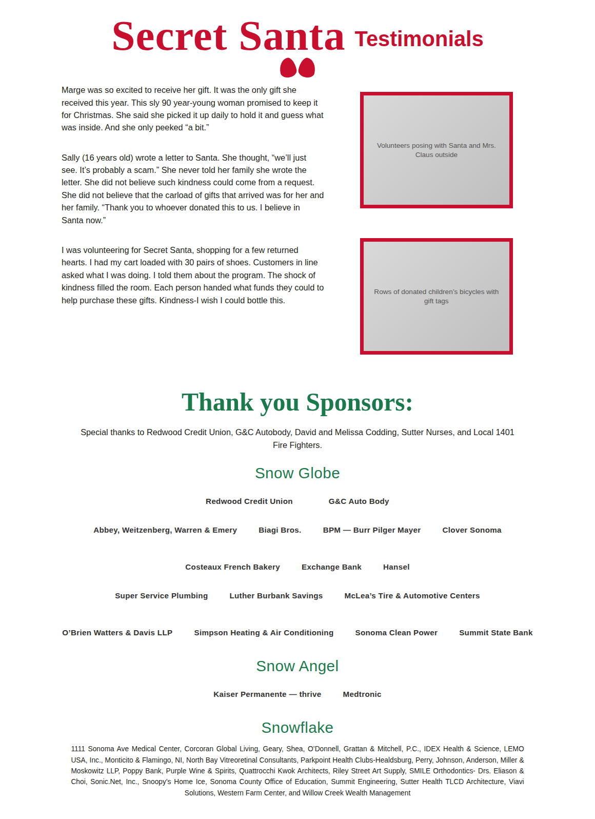Secret Santa
Testimonials
Marge was so excited to receive her gift. It was the only gift she received this year. This sly 90 year-young woman promised to keep it for Christmas. She said she picked it up daily to hold it and guess what was inside. And she only peeked “a bit.”
Sally (16 years old) wrote a letter to Santa. She thought, “we’ll just see. It’s probably a scam.” She never told her family she wrote the letter. She did not believe such kindness could come from a request. She did not believe that the carload of gifts that arrived was for her and her family. “Thank you to whoever donated this to us. I believe in Santa now.”
I was volunteering for Secret Santa, shopping for a few returned hearts. I had my cart loaded with 30 pairs of shoes. Customers in line asked what I was doing. I told them about the program. The shock of kindness filled the room. Each person handed what funds they could to help purchase these gifts. Kindness-I wish I could bottle this.
Volunteers posing with Santa and Mrs. Claus outside
Rows of donated children’s bicycles with gift tags
Thank you Sponsors:
Special thanks to Redwood Credit Union, G&C Autobody, David and Melissa Codding, Sutter Nurses, and Local 1401 Fire Fighters.
Snow Globe
Redwood Credit Union G&C Auto Body
Abbey, Weitzenberg, Warren & Emery Biagi Bros. BPM — Burr Pilger Mayer Clover Sonoma Costeaux French Bakery Exchange Bank Hansel
Super Service Plumbing Luther Burbank Savings McLea’s Tire & Automotive Centers O’Brien Watters & Davis LLP Simpson Heating & Air Conditioning Sonoma Clean Power Summit State Bank
Snow Angel
Kaiser Permanente — thrive Medtronic
Snowflake
1111 Sonoma Ave Medical Center, Corcoran Global Living, Geary, Shea, O’Donnell, Grattan & Mitchell, P.C., IDEX Health & Science, LEMO USA, Inc., Monticito & Flamingo, NI, North Bay Vitreoretinal Consultants, Parkpoint Health Clubs-Healdsburg, Perry, Johnson, Anderson, Miller & Moskowitz LLP, Poppy Bank, Purple Wine & Spirits, Quattrocchi Kwok Architects, Riley Street Art Supply, SMILE Orthodontics- Drs. Eliason & Choi, Sonic.Net, Inc., Snoopy’s Home Ice, Sonoma County Office of Education, Summit Engineering, Sutter Health TLCD Architecture, Viavi Solutions, Western Farm Center, and Willow Creek Wealth Management